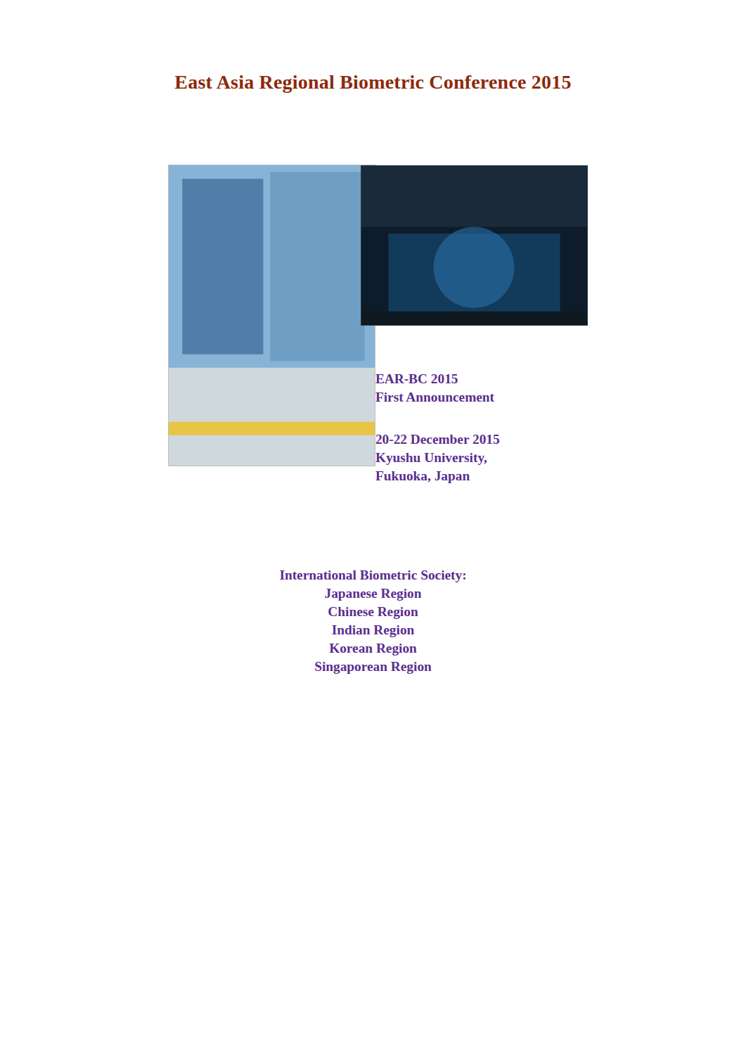East Asia Regional Biometric Conference 2015
EAR-BC 2015
First Announcement
20-22 December 2015
Kyushu University,
Fukuoka, Japan
International Biometric Society: Japanese Region Chinese Region Indian Region Korean Region Singaporean Region